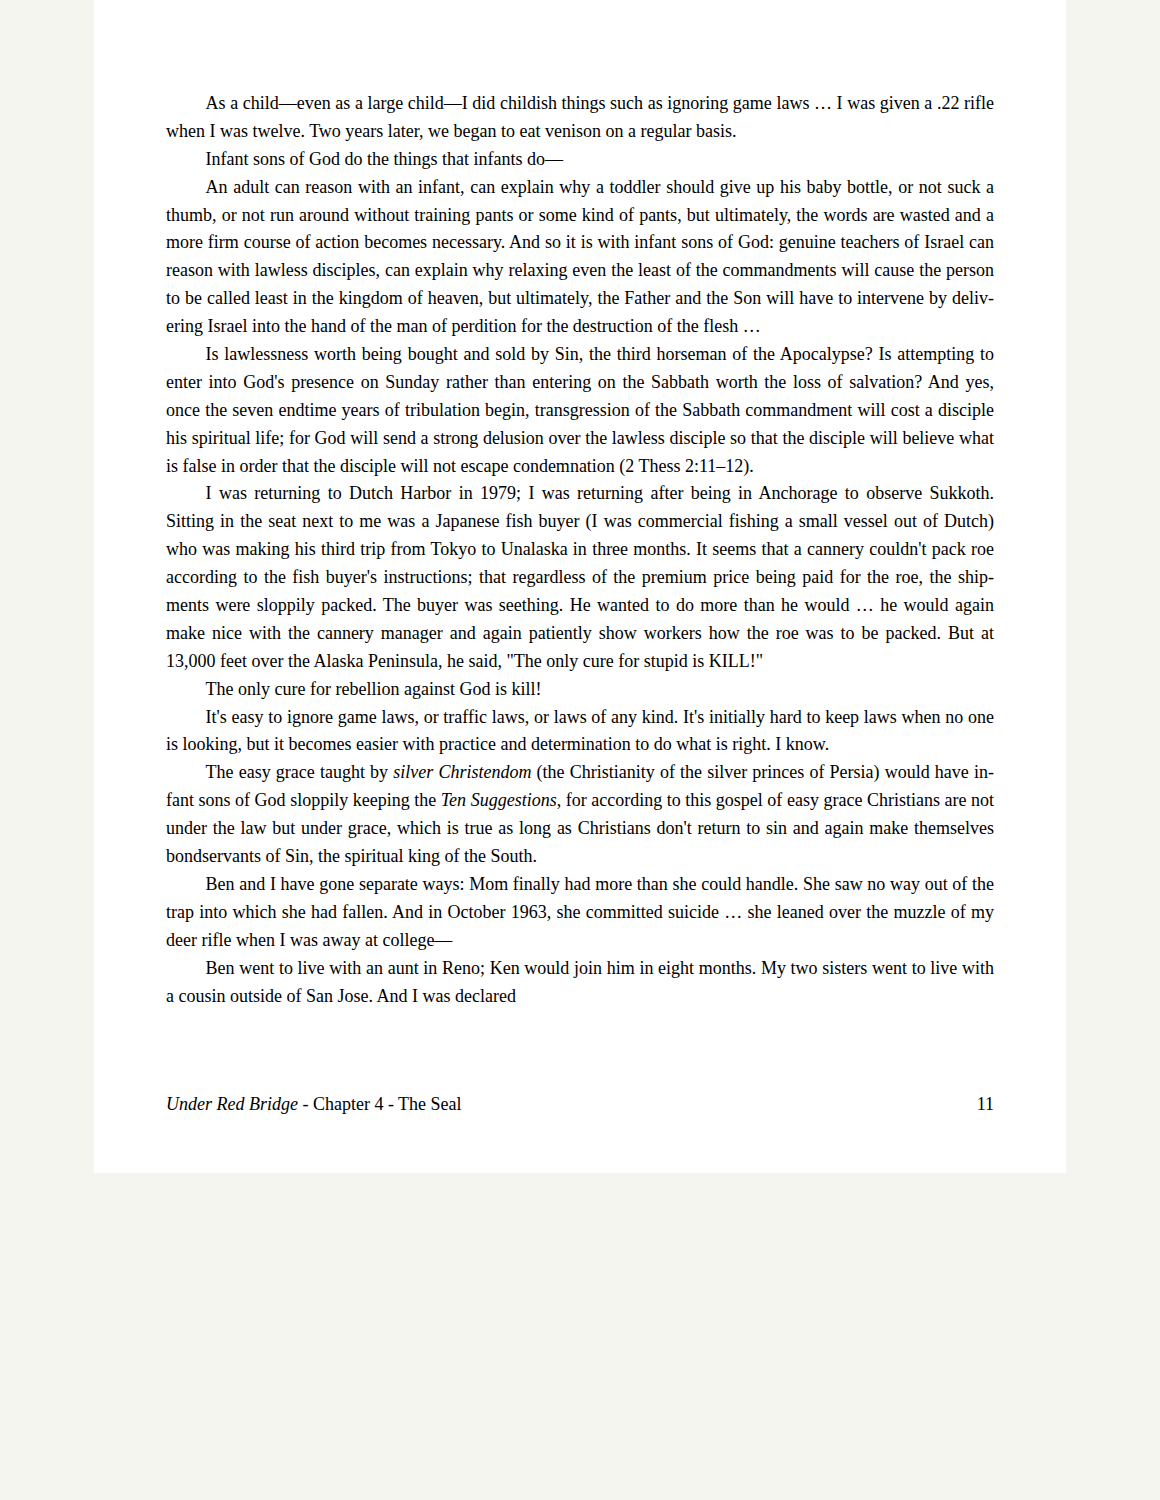As a child—even as a large child—I did childish things such as ignoring game laws … I was given a .22 rifle when I was twelve. Two years later, we began to eat venison on a regular basis.
Infant sons of God do the things that infants do—
An adult can reason with an infant, can explain why a toddler should give up his baby bottle, or not suck a thumb, or not run around without training pants or some kind of pants, but ultimately, the words are wasted and a more firm course of action becomes necessary. And so it is with infant sons of God: genuine teachers of Israel can reason with lawless disciples, can explain why relaxing even the least of the commandments will cause the person to be called least in the kingdom of heaven, but ultimately, the Father and the Son will have to intervene by delivering Israel into the hand of the man of perdition for the destruction of the flesh …
Is lawlessness worth being bought and sold by Sin, the third horseman of the Apocalypse? Is attempting to enter into God's presence on Sunday rather than entering on the Sabbath worth the loss of salvation? And yes, once the seven endtime years of tribulation begin, transgression of the Sabbath commandment will cost a disciple his spiritual life; for God will send a strong delusion over the lawless disciple so that the disciple will believe what is false in order that the disciple will not escape condemnation (2 Thess 2:11–12).
I was returning to Dutch Harbor in 1979; I was returning after being in Anchorage to observe Sukkoth. Sitting in the seat next to me was a Japanese fish buyer (I was commercial fishing a small vessel out of Dutch) who was making his third trip from Tokyo to Unalaska in three months. It seems that a cannery couldn't pack roe according to the fish buyer's instructions; that regardless of the premium price being paid for the roe, the shipments were sloppily packed. The buyer was seething. He wanted to do more than he would … he would again make nice with the cannery manager and again patiently show workers how the roe was to be packed. But at 13,000 feet over the Alaska Peninsula, he said, "The only cure for stupid is KILL!"
The only cure for rebellion against God is kill!
It's easy to ignore game laws, or traffic laws, or laws of any kind. It's initially hard to keep laws when no one is looking, but it becomes easier with practice and determination to do what is right. I know.
The easy grace taught by silver Christendom (the Christianity of the silver princes of Persia) would have infant sons of God sloppily keeping the Ten Suggestions, for according to this gospel of easy grace Christians are not under the law but under grace, which is true as long as Christians don't return to sin and again make themselves bondservants of Sin, the spiritual king of the South.
Ben and I have gone separate ways: Mom finally had more than she could handle. She saw no way out of the trap into which she had fallen. And in October 1963, she committed suicide … she leaned over the muzzle of my deer rifle when I was away at college—
Ben went to live with an aunt in Reno; Ken would join him in eight months. My two sisters went to live with a cousin outside of San Jose. And I was declared
Under Red Bridge - Chapter 4 - The Seal 11